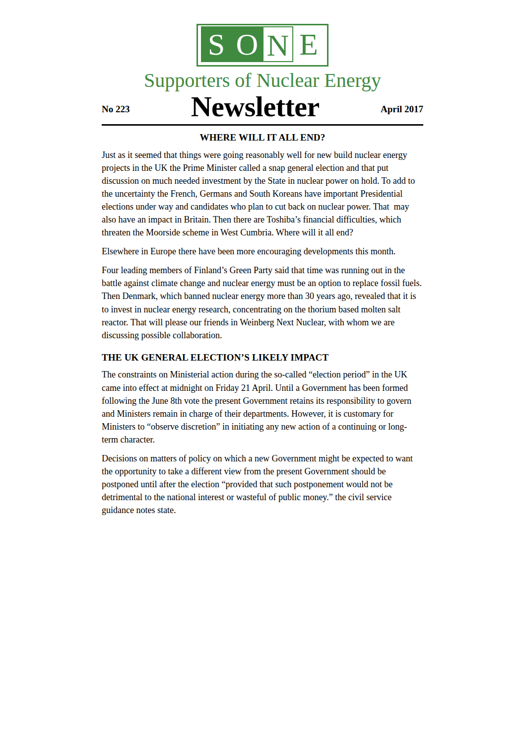SONE
Supporters of Nuclear Energy
No 223
Newsletter
April 2017
Where will it all end?
Just as it seemed that things were going reasonably well for new build nuclear energy projects in the UK the Prime Minister called a snap general election and that put discussion on much needed investment by the State in nuclear power on hold. To add to the uncertainty the French, Germans and South Koreans have important Presidential elections under way and candidates who plan to cut back on nuclear power. That may also have an impact in Britain. Then there are Toshiba’s financial difficulties, which threaten the Moorside scheme in West Cumbria. Where will it all end?
Elsewhere in Europe there have been more encouraging developments this month.
Four leading members of Finland’s Green Party said that time was running out in the battle against climate change and nuclear energy must be an option to replace fossil fuels. Then Denmark, which banned nuclear energy more than 30 years ago, revealed that it is to invest in nuclear energy research, concentrating on the thorium based molten salt reactor. That will please our friends in Weinberg Next Nuclear, with whom we are discussing possible collaboration.
The UK General Election’s likely impact
The constraints on Ministerial action during the so-called “election period” in the UK came into effect at midnight on Friday 21 April. Until a Government has been formed following the June 8th vote the present Government retains its responsibility to govern and Ministers remain in charge of their departments. However, it is customary for Ministers to “observe discretion” in initiating any new action of a continuing or long-term character.
Decisions on matters of policy on which a new Government might be expected to want the opportunity to take a different view from the present Government should be postponed until after the election “provided that such postponement would not be detrimental to the national interest or wasteful of public money.” the civil service guidance notes state.